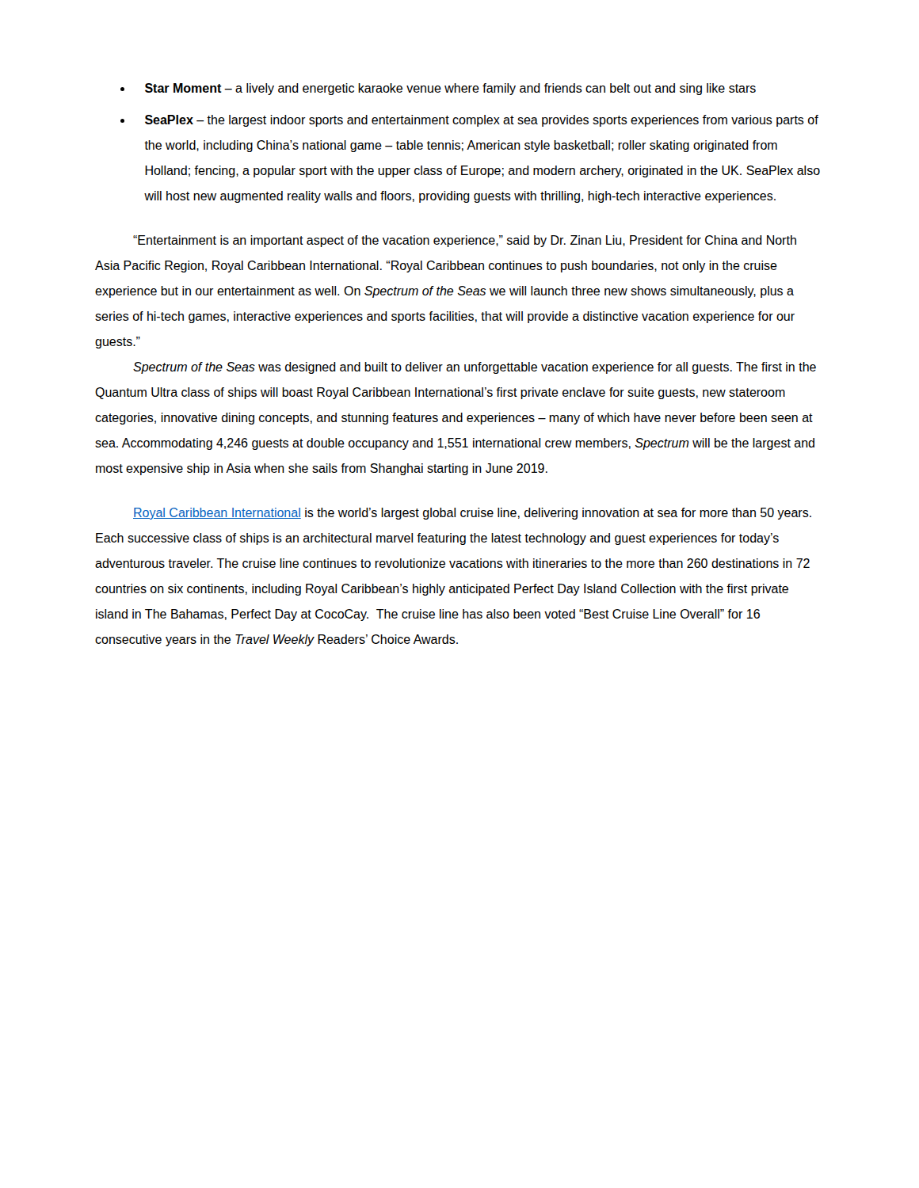Star Moment – a lively and energetic karaoke venue where family and friends can belt out and sing like stars
SeaPlex – the largest indoor sports and entertainment complex at sea provides sports experiences from various parts of the world, including China’s national game – table tennis; American style basketball; roller skating originated from Holland; fencing, a popular sport with the upper class of Europe; and modern archery, originated in the UK. SeaPlex also will host new augmented reality walls and floors, providing guests with thrilling, high-tech interactive experiences.
“Entertainment is an important aspect of the vacation experience,” said by Dr. Zinan Liu, President for China and North Asia Pacific Region, Royal Caribbean International. “Royal Caribbean continues to push boundaries, not only in the cruise experience but in our entertainment as well. On Spectrum of the Seas we will launch three new shows simultaneously, plus a series of hi-tech games, interactive experiences and sports facilities, that will provide a distinctive vacation experience for our guests.”
Spectrum of the Seas was designed and built to deliver an unforgettable vacation experience for all guests. The first in the Quantum Ultra class of ships will boast Royal Caribbean International’s first private enclave for suite guests, new stateroom categories, innovative dining concepts, and stunning features and experiences – many of which have never before been seen at sea. Accommodating 4,246 guests at double occupancy and 1,551 international crew members, Spectrum will be the largest and most expensive ship in Asia when she sails from Shanghai starting in June 2019.
Royal Caribbean International is the world’s largest global cruise line, delivering innovation at sea for more than 50 years. Each successive class of ships is an architectural marvel featuring the latest technology and guest experiences for today’s adventurous traveler. The cruise line continues to revolutionize vacations with itineraries to the more than 260 destinations in 72 countries on six continents, including Royal Caribbean’s highly anticipated Perfect Day Island Collection with the first private island in The Bahamas, Perfect Day at CocoCay. The cruise line has also been voted “Best Cruise Line Overall” for 16 consecutive years in the Travel Weekly Readers’ Choice Awards.